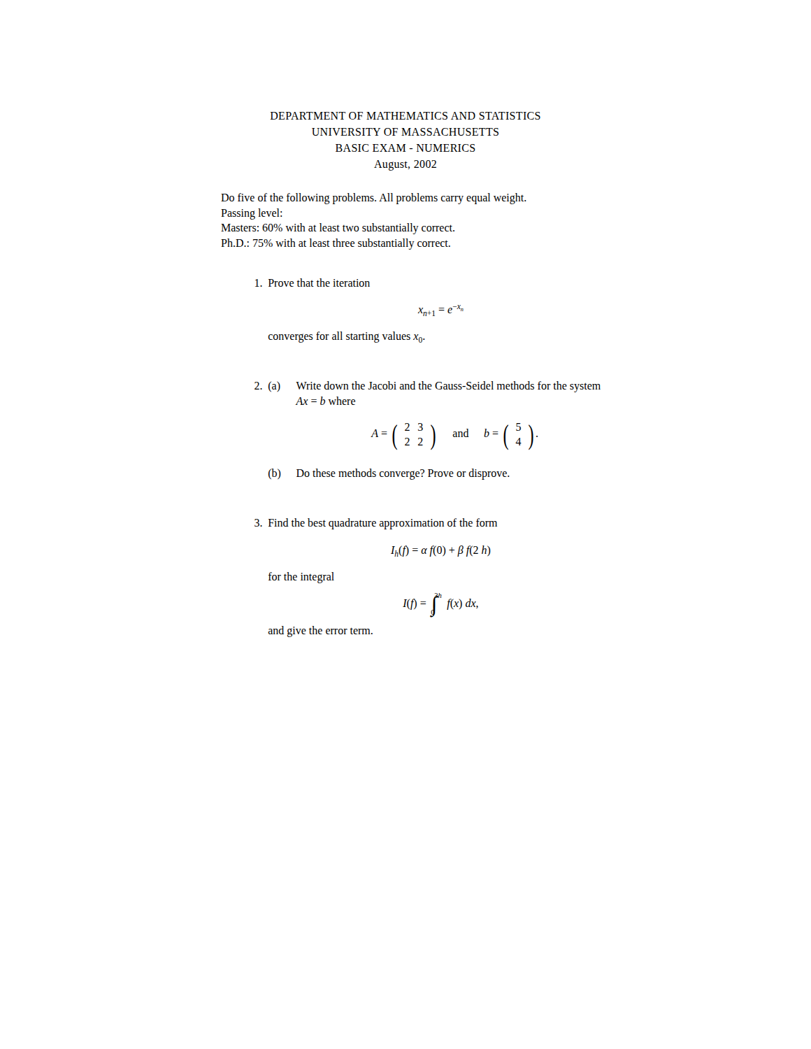DEPARTMENT OF MATHEMATICS AND STATISTICS
UNIVERSITY OF MASSACHUSETTS
BASIC EXAM - NUMERICS
August, 2002
Do five of the following problems. All problems carry equal weight.
Passing level:
Masters: 60% with at least two substantially correct.
Ph.D.: 75% with at least three substantially correct.
Prove that the iteration
xn+1 = e−xn
converges for all starting values x0.
Write down the Jacobi and the Gauss-Seidel methods for the system Ax = b where
A = (
| 2 | 3 |
| 2 | 2 |
) and b = (
| 5 |
| 4 |
).
Do these methods converge? Prove or disprove.
Find the best quadrature approximation of the form
Ih(f) = α f(0) + β f(2 h)
for the integral
I(f) = ∫3h 0 f(x) dx,
and give the error term.